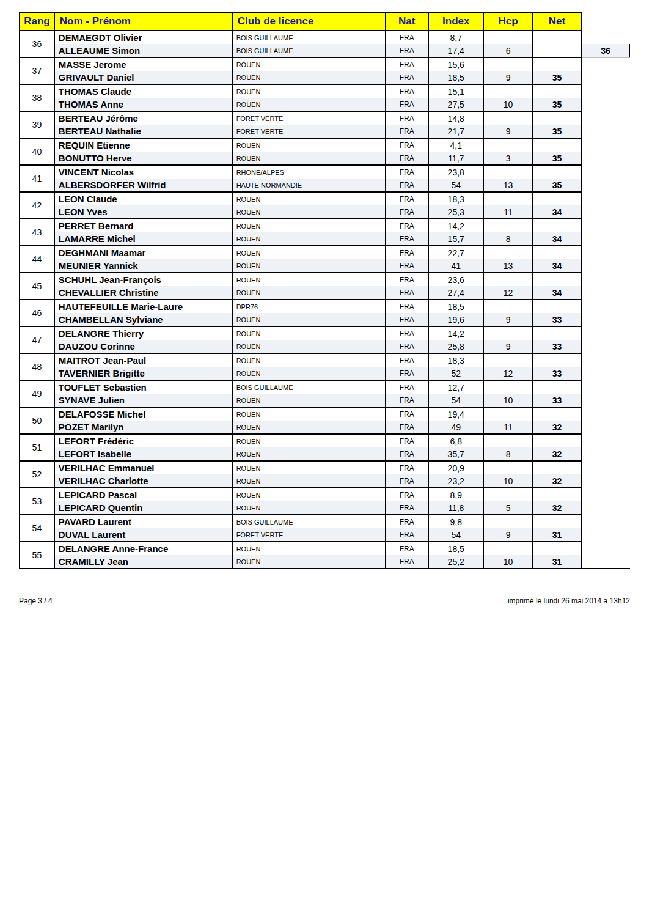| Rang | Nom - Prénom | Club de licence | Nat | Index | Hcp | Net |
| --- | --- | --- | --- | --- | --- | --- |
| 36 | DEMAEGDT Olivier | BOIS GUILLAUME | FRA | 8,7 | | |
| ALLEAUME Simon | BOIS GUILLAUME | FRA | 17,4 | 6 | 36 |
| 37 | MASSE Jerome | ROUEN | FRA | 15,6 | | |
| GRIVAULT Daniel | ROUEN | FRA | 18,5 | 9 | 35 |
| 38 | THOMAS Claude | ROUEN | FRA | 15,1 | | |
| THOMAS Anne | ROUEN | FRA | 27,5 | 10 | 35 |
| 39 | BERTEAU Jérôme | FORET VERTE | FRA | 14,8 | | |
| BERTEAU Nathalie | FORET VERTE | FRA | 21,7 | 9 | 35 |
| 40 | REQUIN Etienne | ROUEN | FRA | 4,1 | | |
| BONUTTO Herve | ROUEN | FRA | 11,7 | 3 | 35 |
| 41 | VINCENT Nicolas | RHONE/ALPES | FRA | 23,8 | | |
| ALBERSDORFER Wilfrid | HAUTE NORMANDIE | FRA | 54 | 13 | 35 |
| 42 | LEON Claude | ROUEN | FRA | 18,3 | | |
| LEON Yves | ROUEN | FRA | 25,3 | 11 | 34 |
| 43 | PERRET Bernard | ROUEN | FRA | 14,2 | | |
| LAMARRE Michel | ROUEN | FRA | 15,7 | 8 | 34 |
| 44 | DEGHMANI Maamar | ROUEN | FRA | 22,7 | | |
| MEUNIER Yannick | ROUEN | FRA | 41 | 13 | 34 |
| 45 | SCHUHL Jean-François | ROUEN | FRA | 23,6 | | |
| CHEVALLIER Christine | ROUEN | FRA | 27,4 | 12 | 34 |
| 46 | HAUTEFEUILLE Marie-Laure | DPR76 | FRA | 18,5 | | |
| CHAMBELLAN Sylviane | ROUEN | FRA | 19,6 | 9 | 33 |
| 47 | DELANGRE Thierry | ROUEN | FRA | 14,2 | | |
| DAUZOU Corinne | ROUEN | FRA | 25,8 | 9 | 33 |
| 48 | MAITROT Jean-Paul | ROUEN | FRA | 18,3 | | |
| TAVERNIER Brigitte | ROUEN | FRA | 52 | 12 | 33 |
| 49 | TOUFLET Sebastien | BOIS GUILLAUME | FRA | 12,7 | | |
| SYNAVE Julien | ROUEN | FRA | 54 | 10 | 33 |
| 50 | DELAFOSSE Michel | ROUEN | FRA | 19,4 | | |
| POZET Marilyn | ROUEN | FRA | 49 | 11 | 32 |
| 51 | LEFORT Frédéric | ROUEN | FRA | 6,8 | | |
| LEFORT Isabelle | ROUEN | FRA | 35,7 | 8 | 32 |
| 52 | VERILHAC Emmanuel | ROUEN | FRA | 20,9 | | |
| VERILHAC Charlotte | ROUEN | FRA | 23,2 | 10 | 32 |
| 53 | LEPICARD Pascal | ROUEN | FRA | 8,9 | | |
| LEPICARD Quentin | ROUEN | FRA | 11,8 | 5 | 32 |
| 54 | PAVARD Laurent | BOIS GUILLAUME | FRA | 9,8 | | |
| DUVAL Laurent | FORET VERTE | FRA | 54 | 9 | 31 |
| 55 | DELANGRE Anne-France | ROUEN | FRA | 18,5 | | |
| CRAMILLY Jean | ROUEN | FRA | 25,2 | 10 | 31 |
Page 3 / 4 imprimé le lundi 26 mai 2014 à 13h12